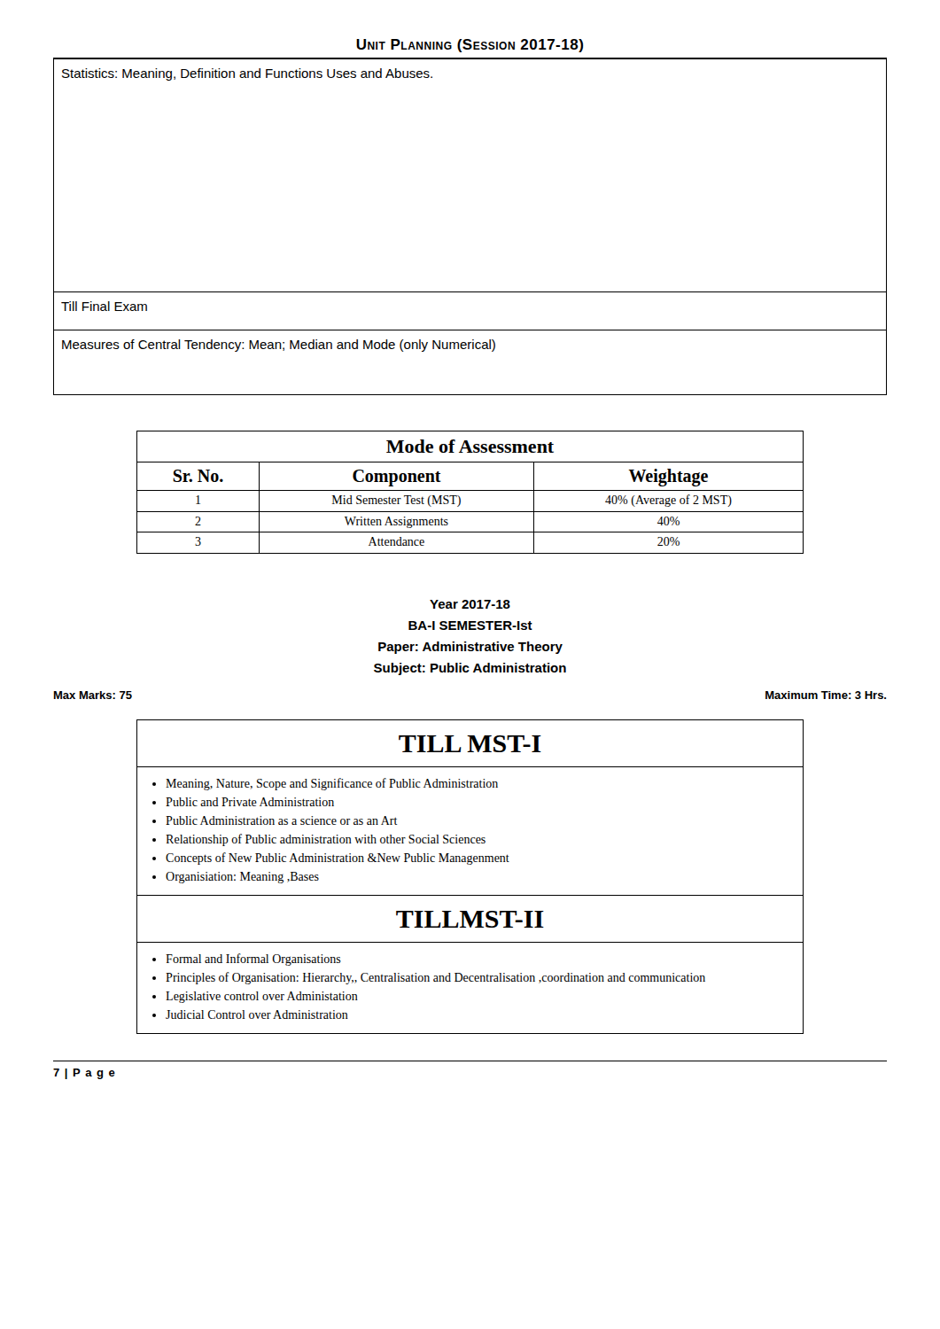Unit Planning (Session 2017-18)
| Statistics: Meaning, Definition and Functions Uses and Abuses. |
| Till Final Exam |
| Measures of Central Tendency: Mean; Median and Mode (only Numerical) |
Mode of Assessment
| Sr. No. | Component | Weightage |
| --- | --- | --- |
| 1 | Mid Semester Test (MST) | 40% (Average of 2 MST) |
| 2 | Written Assignments | 40% |
| 3 | Attendance | 20% |
Year 2017-18
BA-I SEMESTER-Ist
Paper: Administrative Theory
Subject: Public Administration
Max Marks: 75 Maximum Time: 3 Hrs.
| TILL MST-I |
| Meaning, Nature, Scope and Significance of Public Administration Public and Private Administration Public Administration as a science or as an Art Relationship of Public administration with other Social Sciences Concepts of New Public Administration &New Public Managenment Organisiation: Meaning ,Bases |
| TILLMST-II |
| Formal and Informal Organisations Principles of Organisation: Hierarchy,, Centralisation and Decentralisation ,coordination and communication Legislative control over Administation Judicial Control over Administration |
7 | P a g e